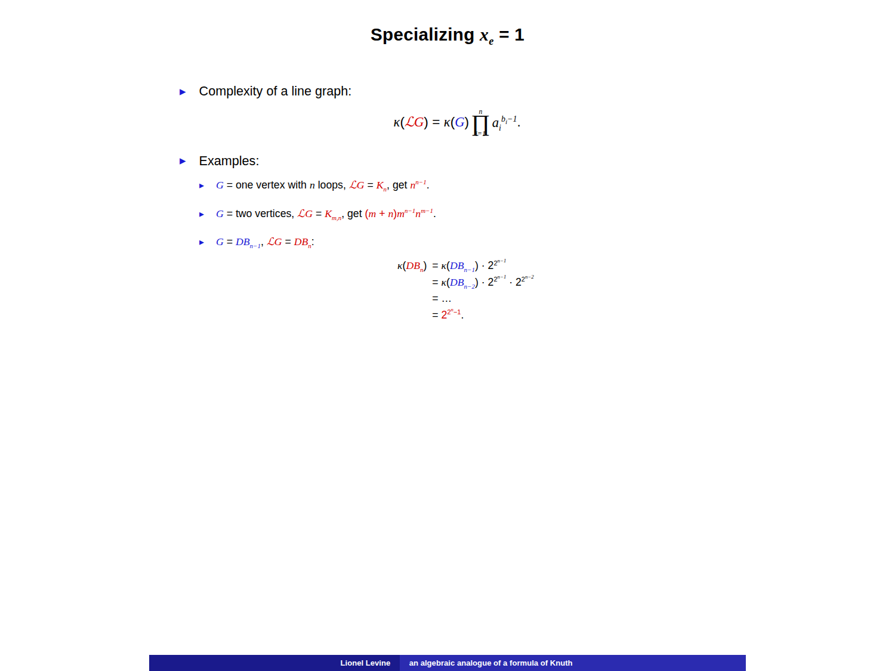Specializing xe = 1
Complexity of a line graph:
κ(ℒG) = κ(G)n∏i=1 aibi−1.
Examples:
G = one vertex with n loops, ℒG = Kn, get nn−1.
G = two vertices, ℒG = Km,n, get (m + n)mn−1nm−1.
G = DBn−1, ℒG = DBn:
| κ ( DB n ) | = κ ( DB n−1 ) · 2 2 n−1 |
| | = κ ( DB n−2 ) · 2 2 n−1 · 2 2 n−2 |
| | = … |
| | = 2 2 n −1 . |
Lionel Levine
an algebraic analogue of a formula of Knuth